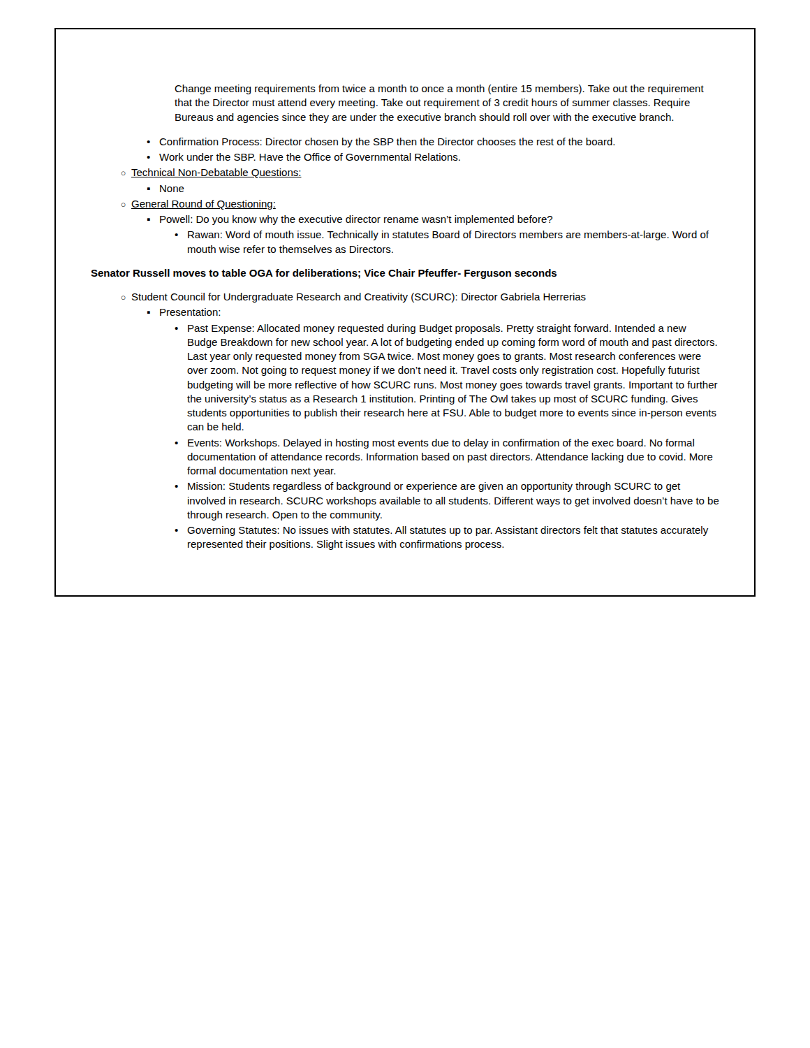Change meeting requirements from twice a month to once a month (entire 15 members). Take out the requirement that the Director must attend every meeting. Take out requirement of 3 credit hours of summer classes. Require Bureaus and agencies since they are under the executive branch should roll over with the executive branch.
Confirmation Process: Director chosen by the SBP then the Director chooses the rest of the board.
Work under the SBP. Have the Office of Governmental Relations.
Technical Non-Debatable Questions:
None
General Round of Questioning:
Powell: Do you know why the executive director rename wasn’t implemented before?
Rawan: Word of mouth issue. Technically in statutes Board of Directors members are members-at-large. Word of mouth wise refer to themselves as Directors.
Senator Russell moves to table OGA for deliberations; Vice Chair Pfeuffer- Ferguson seconds
Student Council for Undergraduate Research and Creativity (SCURC): Director Gabriela Herrerias
Presentation:
Past Expense: Allocated money requested during Budget proposals. Pretty straight forward. Intended a new Budge Breakdown for new school year. A lot of budgeting ended up coming form word of mouth and past directors. Last year only requested money from SGA twice. Most money goes to grants. Most research conferences were over zoom. Not going to request money if we don’t need it. Travel costs only registration cost. Hopefully futurist budgeting will be more reflective of how SCURC runs. Most money goes towards travel grants. Important to further the university’s status as a Research 1 institution. Printing of The Owl takes up most of SCURC funding. Gives students opportunities to publish their research here at FSU. Able to budget more to events since in-person events can be held.
Events: Workshops. Delayed in hosting most events due to delay in confirmation of the exec board. No formal documentation of attendance records. Information based on past directors. Attendance lacking due to covid. More formal documentation next year.
Mission: Students regardless of background or experience are given an opportunity through SCURC to get involved in research. SCURC workshops available to all students. Different ways to get involved doesn’t have to be through research. Open to the community.
Governing Statutes: No issues with statutes. All statutes up to par. Assistant directors felt that statutes accurately represented their positions. Slight issues with confirmations process.